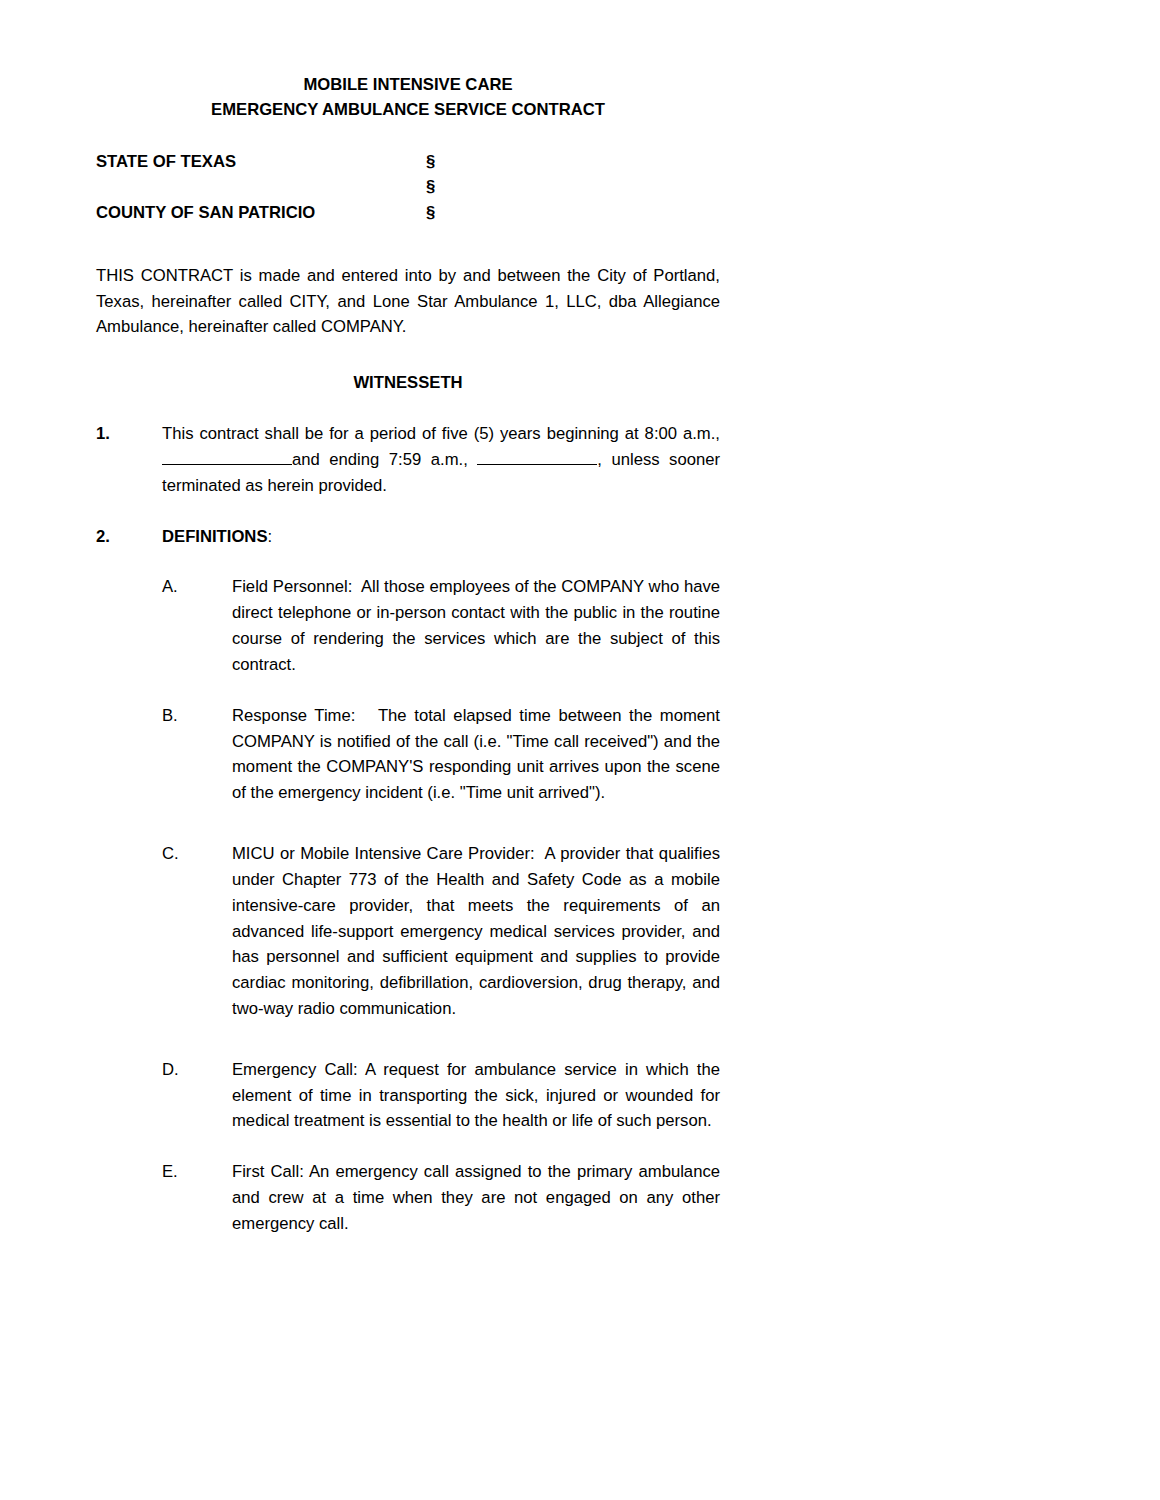MOBILE INTENSIVE CARE
EMERGENCY AMBULANCE SERVICE CONTRACT
| STATE OF TEXAS | § |
| | § |
| COUNTY OF SAN PATRICIO | § |
THIS CONTRACT is made and entered into by and between the City of Portland, Texas, hereinafter called CITY, and Lone Star Ambulance 1, LLC, dba Allegiance Ambulance, hereinafter called COMPANY.
WITNESSETH
1.
This contract shall be for a period of five (5) years beginning at 8:00 a.m., and ending 7:59 a.m., , unless sooner terminated as herein provided.
2.
DEFINITIONS:
A.
Field Personnel: All those employees of the COMPANY who have direct telephone or in-person contact with the public in the routine course of rendering the services which are the subject of this contract.
B.
Response Time: The total elapsed time between the moment COMPANY is notified of the call (i.e. "Time call received") and the moment the COMPANY'S responding unit arrives upon the scene of the emergency incident (i.e. "Time unit arrived").
C.
MICU or Mobile Intensive Care Provider: A provider that qualifies under Chapter 773 of the Health and Safety Code as a mobile intensive-care provider, that meets the requirements of an advanced life-support emergency medical services provider, and has personnel and sufficient equipment and supplies to provide cardiac monitoring, defibrillation, cardioversion, drug therapy, and two-way radio communication.
D.
Emergency Call: A request for ambulance service in which the element of time in transporting the sick, injured or wounded for medical treatment is essential to the health or life of such person.
E.
First Call: An emergency call assigned to the primary ambulance and crew at a time when they are not engaged on any other emergency call.